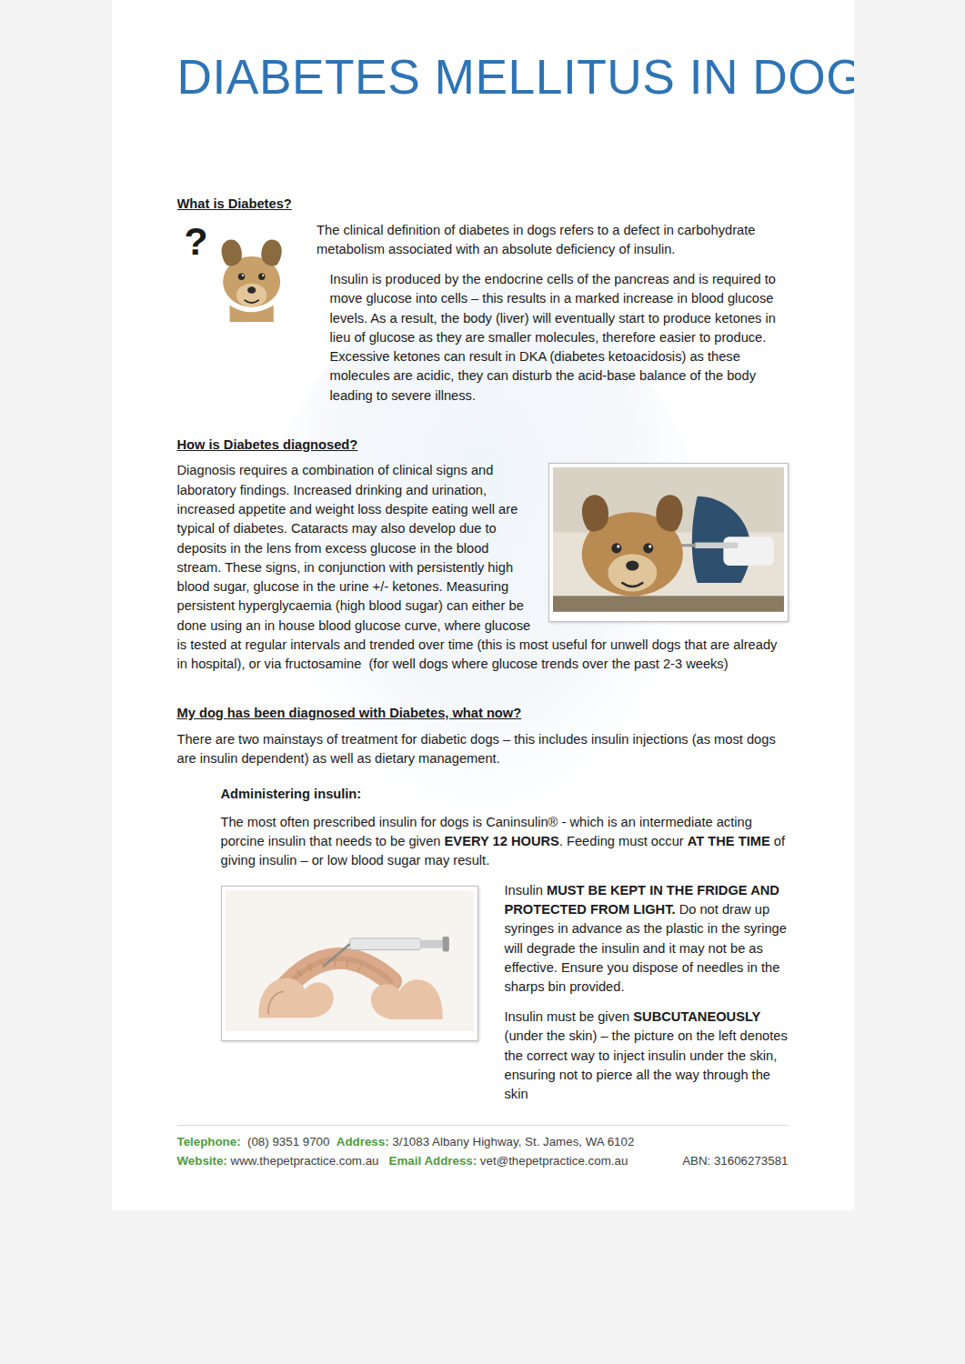DIABETES MELLITUS IN DOGS
The Pet Practice
Veterinary
Clinic
What is Diabetes?
?
The clinical definition of diabetes in dogs refers to a defect in carbohydrate metabolism associated with an absolute deficiency of insulin.
Insulin is produced by the endocrine cells of the pancreas and is required to move glucose into cells – this results in a marked increase in blood glucose levels. As a result, the body (liver) will eventually start to produce ketones in lieu of glucose as they are smaller molecules, therefore easier to produce. Excessive ketones can result in DKA (diabetes ketoacidosis) as these molecules are acidic, they can disturb the acid-base balance of the body leading to severe illness.
How is Diabetes diagnosed?
Diagnosis requires a combination of clinical signs and laboratory findings. Increased drinking and urination, increased appetite and weight loss despite eating well are typical of diabetes. Cataracts may also develop due to deposits in the lens from excess glucose in the blood stream. These signs, in conjunction with persistently high blood sugar, glucose in the urine +/- ketones. Measuring persistent hyperglycaemia (high blood sugar) can either be done using an in house blood glucose curve, where glucose is tested at regular intervals and trended over time (this is most useful for unwell dogs that are already in hospital), or via fructosamine (for well dogs where glucose trends over the past 2-3 weeks)
My dog has been diagnosed with Diabetes, what now?
There are two mainstays of treatment for diabetic dogs – this includes insulin injections (as most dogs are insulin dependent) as well as dietary management.
Administering insulin:
The most often prescribed insulin for dogs is Caninsulin® - which is an intermediate acting porcine insulin that needs to be given EVERY 12 HOURS. Feeding must occur AT THE TIME of giving insulin – or low blood sugar may result.
Insulin MUST BE KEPT IN THE FRIDGE AND PROTECTED FROM LIGHT. Do not draw up syringes in advance as the plastic in the syringe will degrade the insulin and it may not be as effective. Ensure you dispose of needles in the sharps bin provided.
Insulin must be given SUBCUTANEOUSLY (under the skin) – the picture on the left denotes the correct way to inject insulin under the skin, ensuring not to pierce all the way through the skin
Telephone: (08) 9351 9700 Address: 3/1083 Albany Highway, St. James, WA 6102
Website: www.thepetpractice.com.au Email Address: vet@thepetpractice.com.au
ABN: 31606273581